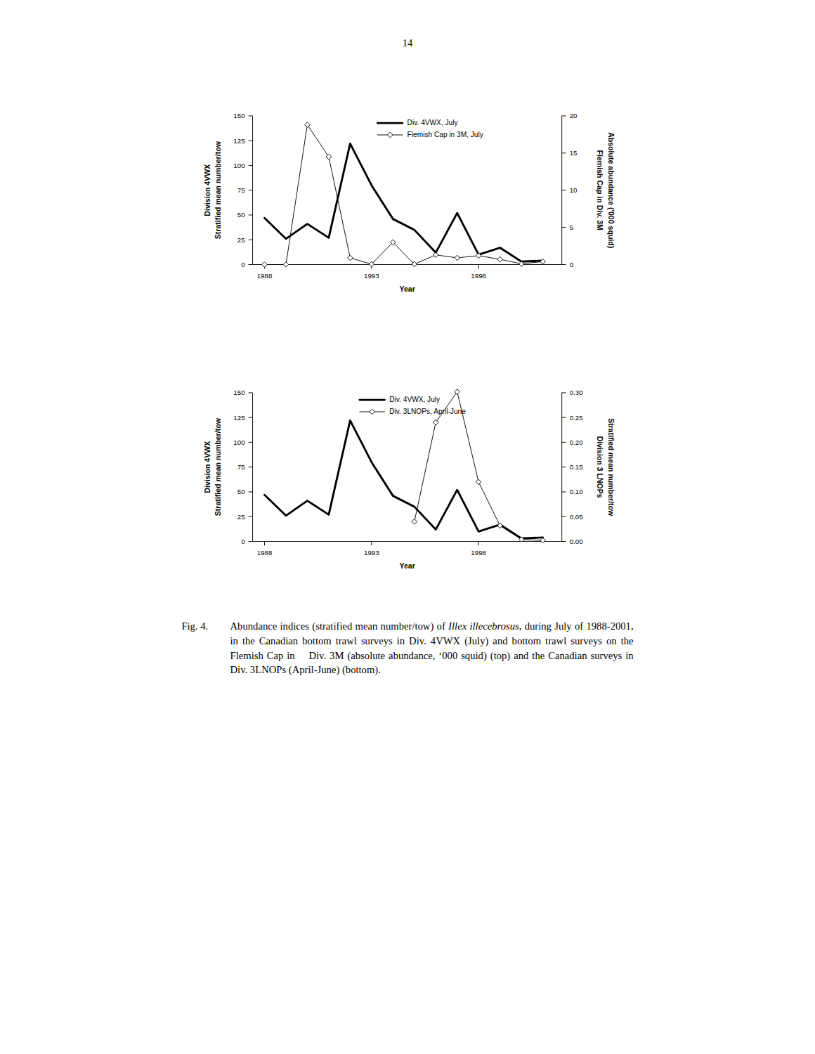14
0 25 50 75 100 125 150 0 5 10 15 20 1988 1993 1998 Year Division 4VWX Stratified mean number/tow Flemish Cap in Div. 3M Absolute abundance ('000 squid) Div. 4VWX, July Flemish Cap in 3M, July Thick series: Div 4VWX (left axis). Values: 1988:47, 1989:26, 1990:41, 1991:27, 1992:122, 1993:80(interp), 1994:46, 1995:35, 1996:12, 1997:52, 1998:10, 1999:17, 2000:3, 2001:4 x = 140 + (year-1988)*36 ; y = 280 - value*(250/150) Thin series: Flemish Cap 3M (right axis). Values ('000 squid): 1988:0, 1989:0, 1990:18.8, 1991:14.5, 1992:0.9, 1993:0.05, 1994:3.0, 1995:0.05, 1996:1.3, 1997:0.9, 1998:1.2, 1999:0.7, 2000:0.1, 2001:0.4 y = 280 - value*(250/20) = 280 - value*12.5
0 25 50 75 100 125 150 0.00 0.05 0.10 0.15 0.20 0.25 0.30 1988 1993 1998 Year Division 4VWX Stratified mean number/tow Division 3 LNOPs Stratified mean number/tow Div. 4VWX, July Div. 3LNOPs, April-June Thin series: Div 3LNOPs (right axis), 1995-2001: 1995:0.040, 1996:0.240, 1997:0.302, 1998:0.120, 1999:0.032, 2000:0.004, 2001:0.002 y = 280 - value*(250/0.30) = 280 - value*833.33
| Fig. 4. | Abundance indices (stratified mean number/tow) of Illex illecebrosus , during July of 1988-2001, in the Canadian bottom trawl surveys in Div. 4VWX (July) and bottom trawl surveys on the Flemish Cap in Div. 3M (absolute abundance, ‘000 squid) (top) and the Canadian surveys in Div. 3LNOPs (April-June) (bottom). |